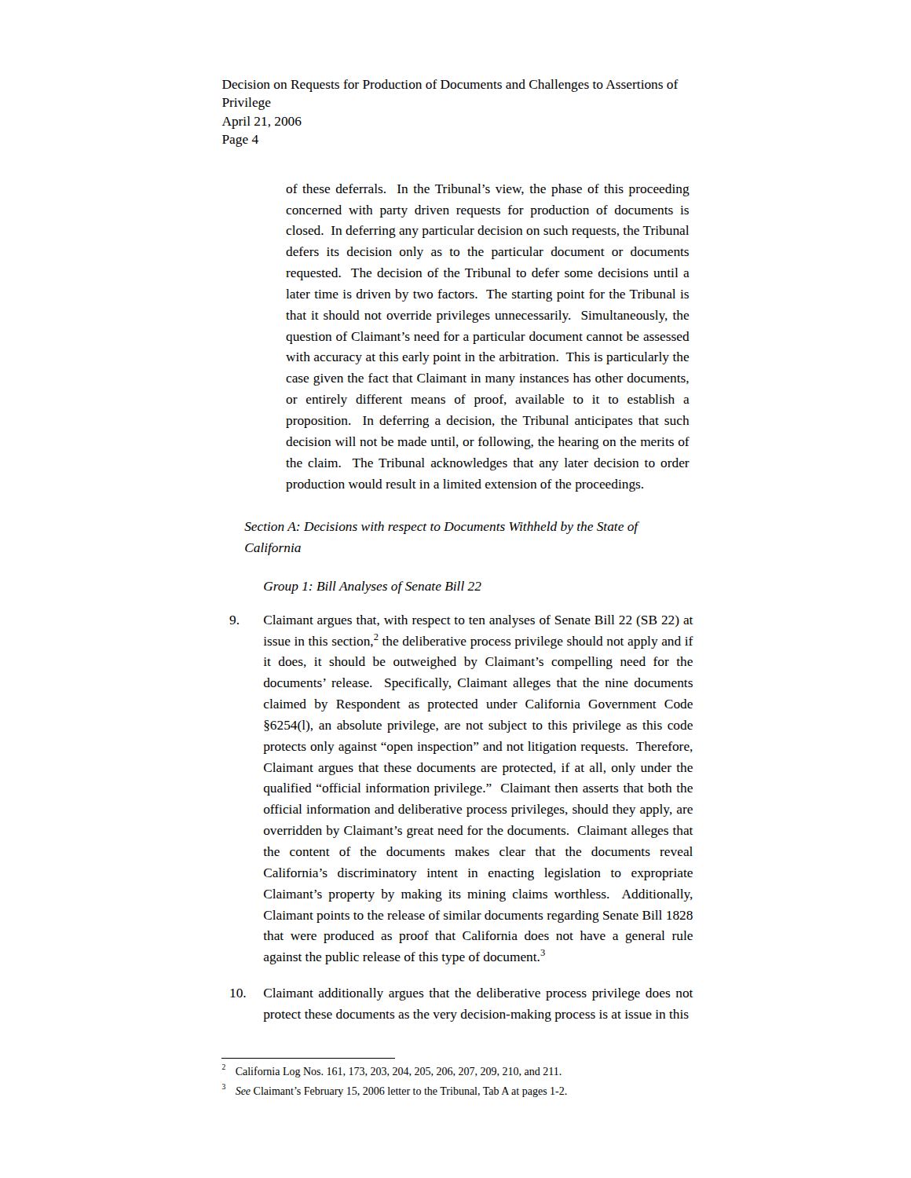Decision on Requests for Production of Documents and Challenges to Assertions of Privilege
April 21, 2006
Page 4
of these deferrals. In the Tribunal’s view, the phase of this proceeding concerned with party driven requests for production of documents is closed. In deferring any particular decision on such requests, the Tribunal defers its decision only as to the particular document or documents requested. The decision of the Tribunal to defer some decisions until a later time is driven by two factors. The starting point for the Tribunal is that it should not override privileges unnecessarily. Simultaneously, the question of Claimant’s need for a particular document cannot be assessed with accuracy at this early point in the arbitration. This is particularly the case given the fact that Claimant in many instances has other documents, or entirely different means of proof, available to it to establish a proposition. In deferring a decision, the Tribunal anticipates that such decision will not be made until, or following, the hearing on the merits of the claim. The Tribunal acknowledges that any later decision to order production would result in a limited extension of the proceedings.
Section A: Decisions with respect to Documents Withheld by the State of California
Group 1: Bill Analyses of Senate Bill 22
9. Claimant argues that, with respect to ten analyses of Senate Bill 22 (SB 22) at issue in this section,2 the deliberative process privilege should not apply and if it does, it should be outweighed by Claimant’s compelling need for the documents’ release. Specifically, Claimant alleges that the nine documents claimed by Respondent as protected under California Government Code §6254(l), an absolute privilege, are not subject to this privilege as this code protects only against “open inspection” and not litigation requests. Therefore, Claimant argues that these documents are protected, if at all, only under the qualified “official information privilege.” Claimant then asserts that both the official information and deliberative process privileges, should they apply, are overridden by Claimant’s great need for the documents. Claimant alleges that the content of the documents makes clear that the documents reveal California’s discriminatory intent in enacting legislation to expropriate Claimant’s property by making its mining claims worthless. Additionally, Claimant points to the release of similar documents regarding Senate Bill 1828 that were produced as proof that California does not have a general rule against the public release of this type of document.3
10. Claimant additionally argues that the deliberative process privilege does not protect these documents as the very decision-making process is at issue in this
2 California Log Nos. 161, 173, 203, 204, 205, 206, 207, 209, 210, and 211.
3 See Claimant’s February 15, 2006 letter to the Tribunal, Tab A at pages 1-2.